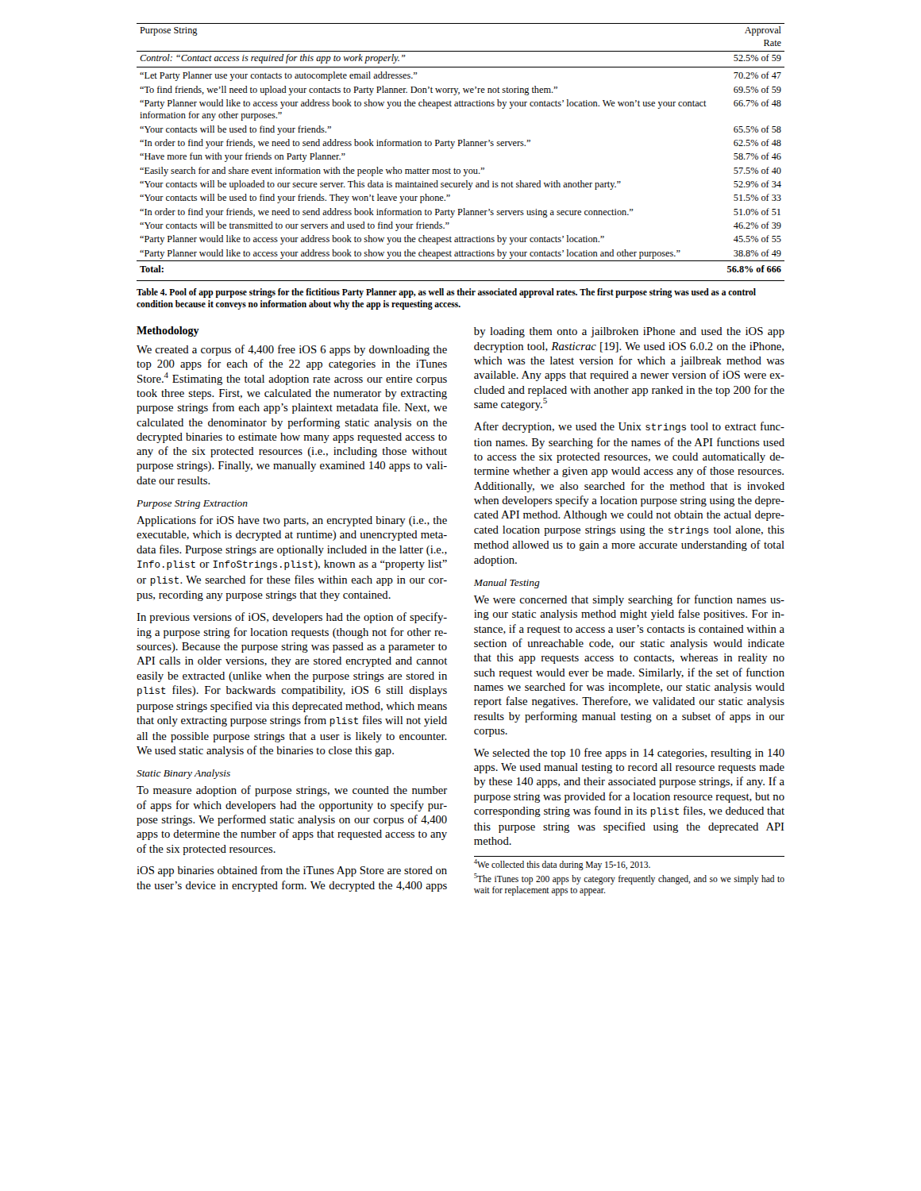| Purpose String | Approval Rate |
| --- | --- |
| Control: “Contact access is required for this app to work properly.” | 52.5% of 59 |
| “Let Party Planner use your contacts to autocomplete email addresses.” | 70.2% of 47 |
| “To find friends, we’ll need to upload your contacts to Party Planner. Don’t worry, we’re not storing them.” | 69.5% of 59 |
| “Party Planner would like to access your address book to show you the cheapest attractions by your contacts’ location. We won’t use your contact information for any other purposes.” | 66.7% of 48 |
| “Your contacts will be used to find your friends.” | 65.5% of 58 |
| “In order to find your friends, we need to send address book information to Party Planner’s servers.” | 62.5% of 48 |
| “Have more fun with your friends on Party Planner.” | 58.7% of 46 |
| “Easily search for and share event information with the people who matter most to you.” | 57.5% of 40 |
| “Your contacts will be uploaded to our secure server. This data is maintained securely and is not shared with another party.” | 52.9% of 34 |
| “Your contacts will be used to find your friends. They won’t leave your phone.” | 51.5% of 33 |
| “In order to find your friends, we need to send address book information to Party Planner’s servers using a secure connection.” | 51.0% of 51 |
| “Your contacts will be transmitted to our servers and used to find your friends.” | 46.2% of 39 |
| “Party Planner would like to access your address book to show you the cheapest attractions by your contacts’ location.” | 45.5% of 55 |
| “Party Planner would like to access your address book to show you the cheapest attractions by your contacts’ location and other purposes.” | 38.8% of 49 |
| Total: | 56.8% of 666 |
Table 4. Pool of app purpose strings for the fictitious Party Planner app, as well as their associated approval rates. The first purpose string was used as a control condition because it conveys no information about why the app is requesting access.
Methodology
We created a corpus of 4,400 free iOS 6 apps by downloading the top 200 apps for each of the 22 app categories in the iTunes Store.4 Estimating the total adoption rate across our entire corpus took three steps. First, we calculated the numerator by extracting purpose strings from each app’s plaintext metadata file. Next, we calculated the denominator by performing static analysis on the decrypted binaries to estimate how many apps requested access to any of the six protected resources (i.e., including those without purpose strings). Finally, we manually examined 140 apps to validate our results.
Purpose String Extraction
Applications for iOS have two parts, an encrypted binary (i.e., the executable, which is decrypted at runtime) and unencrypted metadata files. Purpose strings are optionally included in the latter (i.e., Info.plist or InfoStrings.plist), known as a “property list” or plist. We searched for these files within each app in our corpus, recording any purpose strings that they contained.
In previous versions of iOS, developers had the option of specifying a purpose string for location requests (though not for other resources). Because the purpose string was passed as a parameter to API calls in older versions, they are stored encrypted and cannot easily be extracted (unlike when the purpose strings are stored in plist files). For backwards compatibility, iOS 6 still displays purpose strings specified via this deprecated method, which means that only extracting purpose strings from plist files will not yield all the possible purpose strings that a user is likely to encounter. We used static analysis of the binaries to close this gap.
Static Binary Analysis
To measure adoption of purpose strings, we counted the number of apps for which developers had the opportunity to specify purpose strings. We performed static analysis on our corpus of 4,400 apps to determine the number of apps that requested access to any of the six protected resources.
iOS app binaries obtained from the iTunes App Store are stored on the user’s device in encrypted form. We decrypted the 4,400 apps by loading them onto a jailbroken iPhone and used the iOS app decryption tool, Rasticrac [19]. We used iOS 6.0.2 on the iPhone, which was the latest version for which a jailbreak method was available. Any apps that required a newer version of iOS were excluded and replaced with another app ranked in the top 200 for the same category.5
After decryption, we used the Unix strings tool to extract function names. By searching for the names of the API functions used to access the six protected resources, we could automatically determine whether a given app would access any of those resources. Additionally, we also searched for the method that is invoked when developers specify a location purpose string using the deprecated API method. Although we could not obtain the actual deprecated location purpose strings using the strings tool alone, this method allowed us to gain a more accurate understanding of total adoption.
Manual Testing
We were concerned that simply searching for function names using our static analysis method might yield false positives. For instance, if a request to access a user’s contacts is contained within a section of unreachable code, our static analysis would indicate that this app requests access to contacts, whereas in reality no such request would ever be made. Similarly, if the set of function names we searched for was incomplete, our static analysis would report false negatives. Therefore, we validated our static analysis results by performing manual testing on a subset of apps in our corpus.
We selected the top 10 free apps in 14 categories, resulting in 140 apps. We used manual testing to record all resource requests made by these 140 apps, and their associated purpose strings, if any. If a purpose string was provided for a location resource request, but no corresponding string was found in its plist files, we deduced that this purpose string was specified using the deprecated API method.
4We collected this data during May 15-16, 2013.
5The iTunes top 200 apps by category frequently changed, and so we simply had to wait for replacement apps to appear.